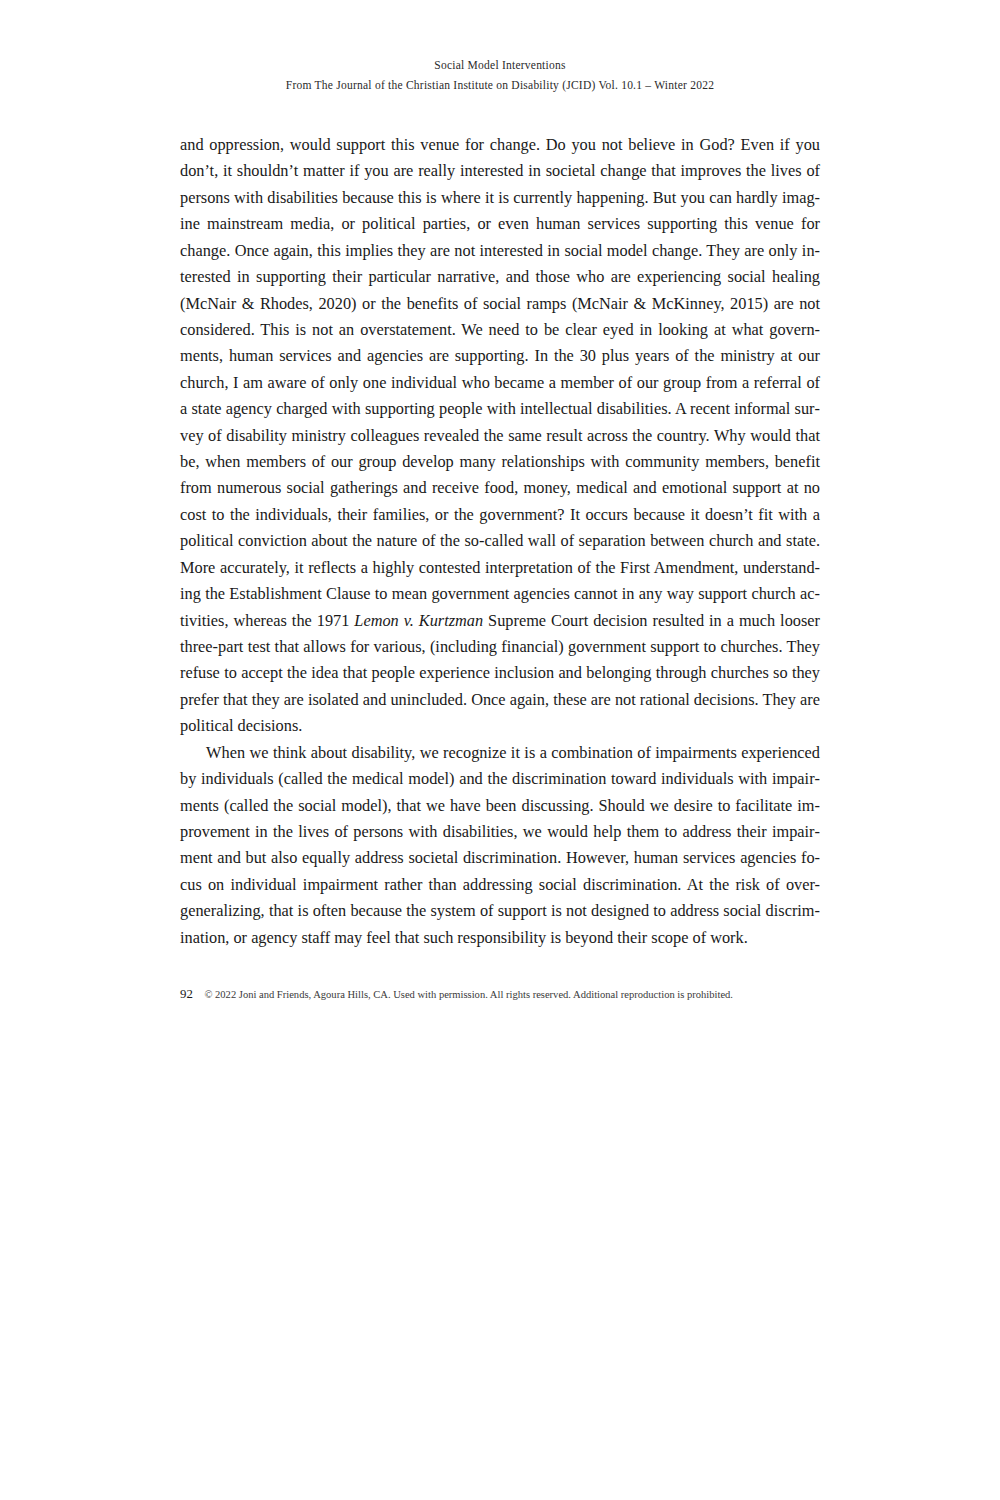Social Model Interventions From The Journal of the Christian Institute on Disability (JCID) Vol. 10.1 – Winter 2022
and oppression, would support this venue for change. Do you not believe in God? Even if you don’t, it shouldn’t matter if you are really interested in societal change that improves the lives of persons with disabilities because this is where it is currently happening. But you can hardly imagine mainstream media, or political parties, or even human services supporting this venue for change. Once again, this implies they are not interested in social model change. They are only interested in supporting their particular narrative, and those who are experiencing social healing (McNair & Rhodes, 2020) or the benefits of social ramps (McNair & McKinney, 2015) are not considered. This is not an overstatement. We need to be clear eyed in looking at what governments, human services and agencies are supporting. In the 30 plus years of the ministry at our church, I am aware of only one individual who became a member of our group from a referral of a state agency charged with supporting people with intellectual disabilities. A recent informal survey of disability ministry colleagues revealed the same result across the country. Why would that be, when members of our group develop many relationships with community members, benefit from numerous social gatherings and receive food, money, medical and emotional support at no cost to the individuals, their families, or the government? It occurs because it doesn’t fit with a political conviction about the nature of the so-called wall of separation between church and state. More accurately, it reflects a highly contested interpretation of the First Amendment, understanding the Establishment Clause to mean government agencies cannot in any way support church activities, whereas the 1971 Lemon v. Kurtzman Supreme Court decision resulted in a much looser three-part test that allows for various, (including financial) government support to churches. They refuse to accept the idea that people experience inclusion and belonging through churches so they prefer that they are isolated and unincluded. Once again, these are not rational decisions. They are political decisions.
When we think about disability, we recognize it is a combination of impairments experienced by individuals (called the medical model) and the discrimination toward individuals with impairments (called the social model), that we have been discussing. Should we desire to facilitate improvement in the lives of persons with disabilities, we would help them to address their impairment and but also equally address societal discrimination. However, human services agencies focus on individual impairment rather than addressing social discrimination. At the risk of over-generalizing, that is often because the system of support is not designed to address social discrimination, or agency staff may feel that such responsibility is beyond their scope of work.
92 © 2022 Joni and Friends, Agoura Hills, CA. Used with permission. All rights reserved. Additional reproduction is prohibited.